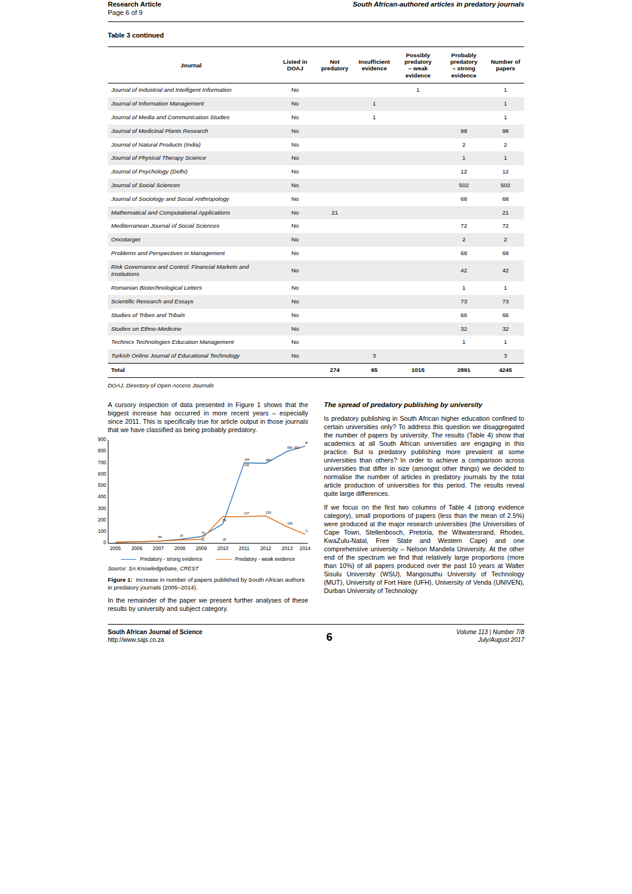Research Article
Page 6 of 9
South African-authored articles in predatory journals
Table 3 continued
| Journal | Listed in DOAJ | Not predatory | Insufficient evidence | Possibly predatory – weak evidence | Probably predatory – strong evidence | Number of papers |
| --- | --- | --- | --- | --- | --- | --- |
| Journal of Industrial and Intelligent Information | No | | | 1 | | 1 |
| Journal of Information Management | No | | 1 | | | 1 |
| Journal of Media and Communication Studies | No | | 1 | | | 1 |
| Journal of Medicinal Plants Research | No | | | | 98 | 98 |
| Journal of Natural Products (India) | No | | | | 2 | 2 |
| Journal of Physical Therapy Science | No | | | | 1 | 1 |
| Journal of Psychology (Delhi) | No | | | | 12 | 12 |
| Journal of Social Sciences | No | | | | 502 | 502 |
| Journal of Sociology and Social Anthropology | No | | | | 68 | 68 |
| Mathematical and Computational Applications | No | 21 | | | | 21 |
| Mediterranean Journal of Social Sciences | No | | | | 72 | 72 |
| Oncotarget | No | | | | 2 | 2 |
| Problems and Perspectives in Management | No | | | | 68 | 68 |
| Risk Governance and Control: Financial Markets and Institutions | No | | | | 42 | 42 |
| Romanian Biotechnological Letters | No | | | | 1 | 1 |
| Scientific Research and Essays | No | | | | 73 | 73 |
| Studies of Tribes and Tribals | No | | | | 66 | 66 |
| Studies on Ethno-Medicine | No | | | | 32 | 32 |
| Technics Technologies Education Management | No | | | | 1 | 1 |
| Turkish Online Journal of Educational Technology | No | | 3 | | | 3 |
| Total | | 274 | 65 | 1015 | 2891 | 4245 |
DOAJ, Directory of Open Access Journals
A cursory inspection of data presented in Figure 1 shows that the biggest increase has occurred in more recent years – especially since 2011. This is specifically true for article output in those journals that we have classified as being probably predatory.
900
800
700
600
500
400
300
200
100
0
84 37 74 11 59 26 164 132 227 383 233 696 139 846 72 692
2005
2006
2007
2008
2009
2010
2011
2012
2013
2014
Predatory - strong evidence
Predatory - weak evidence
Source: SA Knowledgebase, CREST
Figure 1: Increase in number of papers published by South African authors in predatory journals (2005–2014).
In the remainder of the paper we present further analyses of these results by university and subject category.
The spread of predatory publishing by university
Is predatory publishing in South African higher education confined to certain universities only? To address this question we disaggregated the number of papers by university. The results (Table 4) show that academics at all South African universities are engaging in this practice. But is predatory publishing more prevalent at some universities than others? In order to achieve a comparison across universities that differ in size (amongst other things) we decided to normalise the number of articles in predatory journals by the total article production of universities for this period. The results reveal quite large differences.
If we focus on the first two columns of Table 4 (strong evidence category), small proportions of papers (less than the mean of 2.5%) were produced at the major research universities (the Universities of Cape Town, Stellenbosch, Pretoria, the Witwatersrand, Rhodes, KwaZulu-Natal, Free State and Western Cape) and one comprehensive university – Nelson Mandela University. At the other end of the spectrum we find that relatively large proportions (more than 10%) of all papers produced over the past 10 years at Walter Sisulu University (WSU), Mangosuthu University of Technology (MUT), University of Fort Hare (UFH), University of Venda (UNIVEN), Durban University of Technology
South African Journal of Science
http://www.sajs.co.za
6
Volume 113 | Number 7/8
July/August 2017